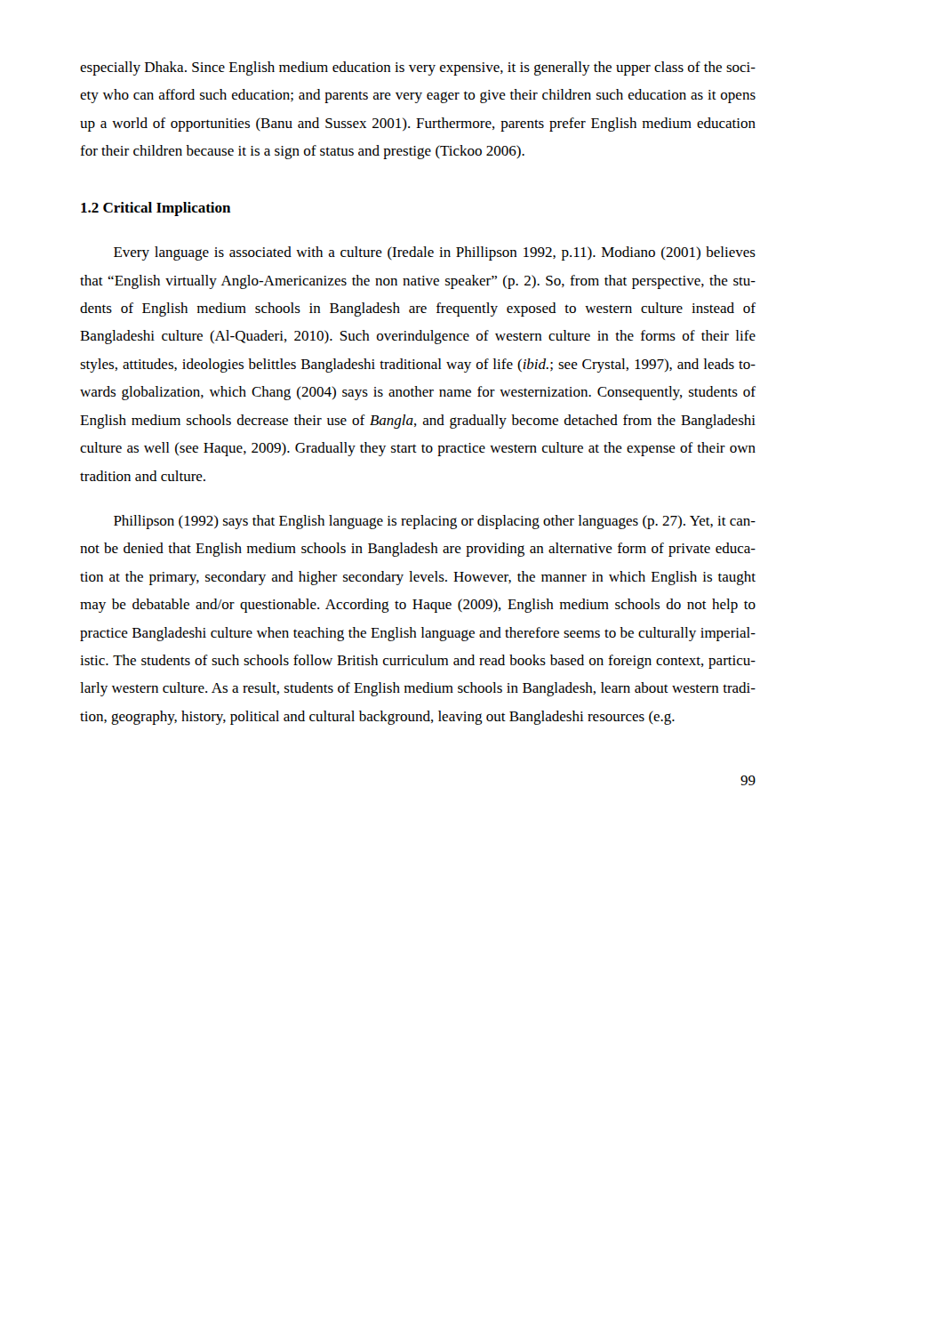especially Dhaka. Since English medium education is very expensive, it is generally the upper class of the society who can afford such education; and parents are very eager to give their children such education as it opens up a world of opportunities (Banu and Sussex 2001). Furthermore, parents prefer English medium education for their children because it is a sign of status and prestige (Tickoo 2006).
1.2 Critical Implication
Every language is associated with a culture (Iredale in Phillipson 1992, p.11). Modiano (2001) believes that “English virtually Anglo-Americanizes the non native speaker” (p. 2). So, from that perspective, the students of English medium schools in Bangladesh are frequently exposed to western culture instead of Bangladeshi culture (Al-Quaderi, 2010). Such overindulgence of western culture in the forms of their life styles, attitudes, ideologies belittles Bangladeshi traditional way of life (ibid.; see Crystal, 1997), and leads towards globalization, which Chang (2004) says is another name for westernization. Consequently, students of English medium schools decrease their use of Bangla, and gradually become detached from the Bangladeshi culture as well (see Haque, 2009). Gradually they start to practice western culture at the expense of their own tradition and culture.
Phillipson (1992) says that English language is replacing or displacing other languages (p. 27). Yet, it cannot be denied that English medium schools in Bangladesh are providing an alternative form of private education at the primary, secondary and higher secondary levels. However, the manner in which English is taught may be debatable and/or questionable. According to Haque (2009), English medium schools do not help to practice Bangladeshi culture when teaching the English language and therefore seems to be culturally imperialistic. The students of such schools follow British curriculum and read books based on foreign context, particularly western culture. As a result, students of English medium schools in Bangladesh, learn about western tradition, geography, history, political and cultural background, leaving out Bangladeshi resources (e.g.
99